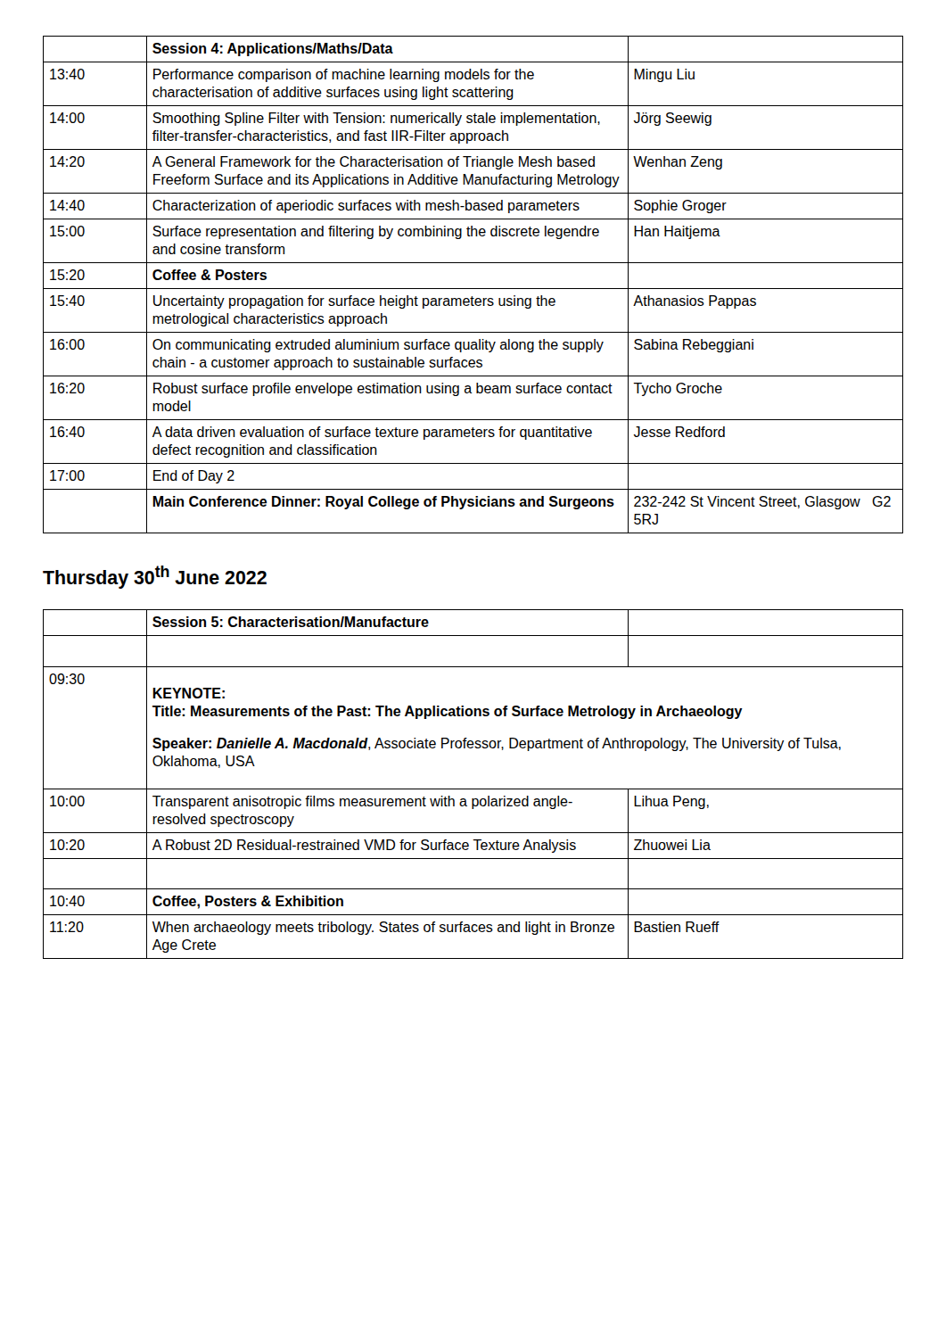| | Session 4: Applications/Maths/Data | |
| 13:40 | Performance comparison of machine learning models for the characterisation of additive surfaces using light scattering | Mingu Liu |
| 14:00 | Smoothing Spline Filter with Tension: numerically stale implementation, filter-transfer-characteristics, and fast IIR-Filter approach | Jörg Seewig |
| 14:20 | A General Framework for the Characterisation of Triangle Mesh based Freeform Surface and its Applications in Additive Manufacturing Metrology | Wenhan Zeng |
| 14:40 | Characterization of aperiodic surfaces with mesh-based parameters | Sophie Groger |
| 15:00 | Surface representation and filtering by combining the discrete legendre and cosine transform | Han Haitjema |
| 15:20 | Coffee & Posters | |
| 15:40 | Uncertainty propagation for surface height parameters using the metrological characteristics approach | Athanasios Pappas |
| 16:00 | On communicating extruded aluminium surface quality along the supply chain - a customer approach to sustainable surfaces | Sabina Rebeggiani |
| 16:20 | Robust surface profile envelope estimation using a beam surface contact model | Tycho Groche |
| 16:40 | A data driven evaluation of surface texture parameters for quantitative defect recognition and classification | Jesse Redford |
| 17:00 | End of Day 2 | |
| | Main Conference Dinner: Royal College of Physicians and Surgeons | 232-242 St Vincent Street, Glasgow G2 5RJ |
Thursday 30th June 2022
| | Session 5: Characterisation/Manufacture | |
| 09:30 | KEYNOTE: Title: Measurements of the Past: The Applications of Surface Metrology in Archaeology Speaker: Danielle A. Macdonald , Associate Professor, Department of Anthropology, The University of Tulsa, Oklahoma, USA |
| 10:00 | Transparent anisotropic films measurement with a polarized angle-resolved spectroscopy | Lihua Peng, |
| 10:20 | A Robust 2D Residual-restrained VMD for Surface Texture Analysis | Zhuowei Lia |
| 10:40 | Coffee, Posters & Exhibition | |
| 11:20 | When archaeology meets tribology. States of surfaces and light in Bronze Age Crete | Bastien Rueff |